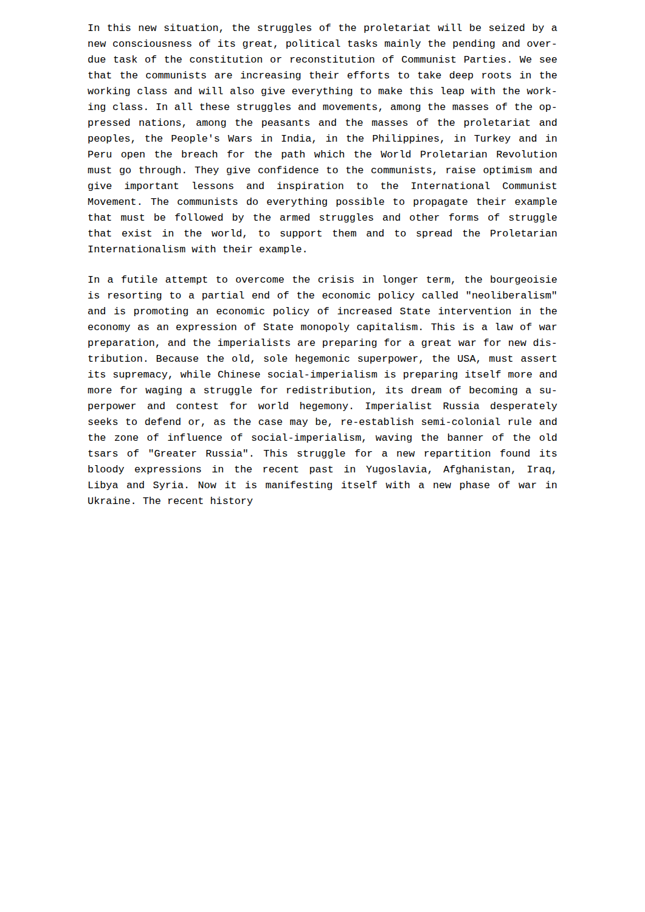In this new situation, the struggles of the proletariat will be seized by a new consciousness of its great, political tasks mainly the pending and overdue task of the constitution or reconstitution of Communist Parties. We see that the communists are increasing their efforts to take deep roots in the working class and will also give everything to make this leap with the working class. In all these struggles and movements, among the masses of the oppressed nations, among the peasants and the masses of the proletariat and peoples, the People's Wars in India, in the Philippines, in Turkey and in Peru open the breach for the path which the World Proletarian Revolution must go through. They give confidence to the communists, raise optimism and give important lessons and inspiration to the International Communist Movement. The communists do everything possible to propagate their example that must be followed by the armed struggles and other forms of struggle that exist in the world, to support them and to spread the Proletarian Internationalism with their example.
In a futile attempt to overcome the crisis in longer term, the bourgeoisie is resorting to a partial end of the economic policy called "neoliberalism" and is promoting an economic policy of increased State intervention in the economy as an expression of State monopoly capitalism. This is a law of war preparation, and the imperialists are preparing for a great war for new distribution. Because the old, sole hegemonic superpower, the USA, must assert its supremacy, while Chinese social-imperialism is preparing itself more and more for waging a struggle for redistribution, its dream of becoming a superpower and contest for world hegemony. Imperialist Russia desperately seeks to defend or, as the case may be, re-establish semi-colonial rule and the zone of influence of social-imperialism, waving the banner of the old tsars of "Greater Russia". This struggle for a new repartition found its bloody expressions in the recent past in Yugoslavia, Afghanistan, Iraq, Libya and Syria. Now it is manifesting itself with a new phase of war in Ukraine. The recent history